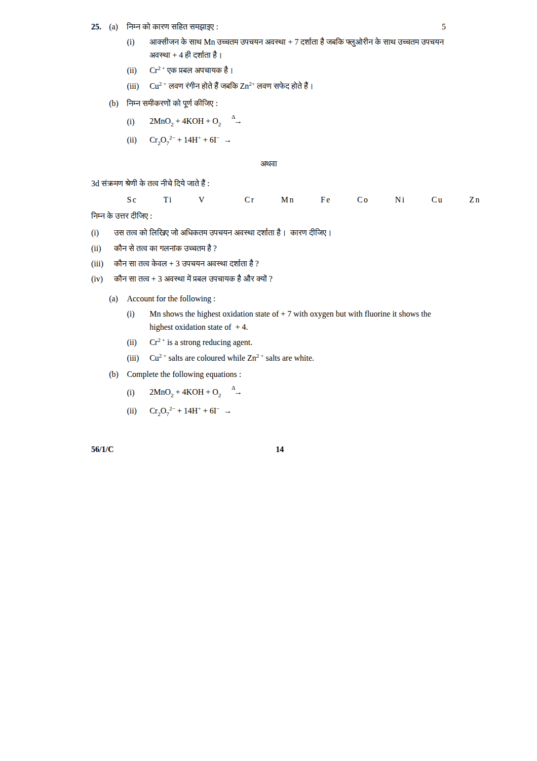5
25.
(a)
निम्न को कारण सहित समझाइए :
(i)
आक्सीजन के साथ Mn उच्चतम उपचयन अवस्था + 7 दर्शाता है जबकि फ्लुओरीन के साथ उच्चतम उपचयन अवस्था + 4 ही दर्शाता है।
(ii)
Cr2 + एक प्रबल अपचायक है।
(iii)
Cu2 + लवण रंगीन होते हैं जबकि Zn2+ लवण सफेद होते हैं।
(b)
निम्न समीकरणों को पूर्ण कीजिए :
(i)
2MnO2 + 4KOH + O2 Δ→
(ii)
Cr2O72− + 14H+ + 6I− →
अथवा
3d संक्रमण श्रेणी के तत्व नीचे दिये जाते हैं :
Sc Ti V Cr Mn Fe Co Ni Cu Zn
निम्न के उत्तर दीजिए :
(i)
उस तत्व को लिखिए जो अधिकतम उपचयन अवस्था दर्शाता है। कारण दीजिए।
(ii)
कौन से तत्व का गलनांक उच्चतम है ?
(iii)
कौन सा तत्व केवल + 3 उपचयन अवस्था दर्शाता है ?
(iv)
कौन सा तत्व + 3 अवस्था में प्रबल उपचायक है और क्यों ?
(a)
Account for the following :
(i)
Mn shows the highest oxidation state of + 7 with oxygen but with fluorine it shows the highest oxidation state of + 4.
(ii)
Cr2 + is a strong reducing agent.
(iii)
Cu2 + salts are coloured while Zn2 + salts are white.
(b)
Complete the following equations :
(i)
2MnO2 + 4KOH + O2 Δ→
(ii)
Cr2O72− + 14H+ + 6I− →
56/1/C
14